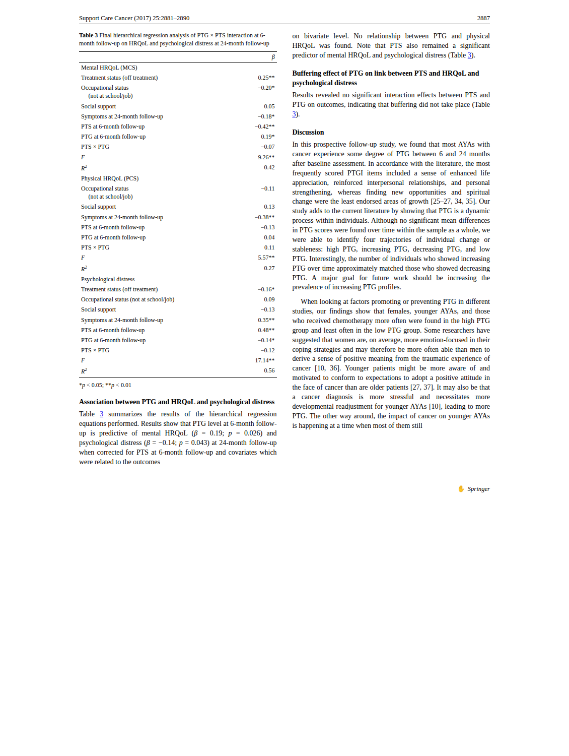Support Care Cancer (2017) 25:2881–2890 2887
Table 3 Final hierarchical regression analysis of PTG × PTS interaction at 6-month follow-up on HRQoL and psychological distress at 24-month follow-up
| | β |
| --- | --- |
| Mental HRQoL (MCS) | |
| Treatment status (off treatment) | 0.25** |
| Occupational status (not at school/job) | −0.20* |
| Social support | 0.05 |
| Symptoms at 24-month follow-up | −0.18* |
| PTS at 6-month follow-up | −0.42** |
| PTG at 6-month follow-up | 0.19* |
| PTS × PTG | −0.07 |
| F | 9.26** |
| R 2 | 0.42 |
| Physical HRQoL (PCS) | |
| Occupational status (not at school/job) | −0.11 |
| Social support | 0.13 |
| Symptoms at 24-month follow-up | −0.38** |
| PTS at 6-month follow-up | −0.13 |
| PTG at 6-month follow-up | 0.04 |
| PTS × PTG | 0.11 |
| F | 5.57** |
| R 2 | 0.27 |
| Psychological distress | |
| Treatment status (off treatment) | −0.16* |
| Occupational status (not at school/job) | 0.09 |
| Social support | −0.13 |
| Symptoms at 24-month follow-up | 0.35** |
| PTS at 6-month follow-up | 0.48** |
| PTG at 6-month follow-up | −0.14* |
| PTS × PTG | −0.12 |
| F | 17.14** |
| R 2 | 0.56 |
*p < 0.05; **p < 0.01
Association between PTG and HRQoL and psychological distress
Table 3 summarizes the results of the hierarchical regression equations performed. Results show that PTG level at 6-month follow-up is predictive of mental HRQoL (β = 0.19; p = 0.026) and psychological distress (β = −0.14; p = 0.043) at 24-month follow-up when corrected for PTS at 6-month follow-up and covariates which were related to the outcomes
on bivariate level. No relationship between PTG and physical HRQoL was found. Note that PTS also remained a significant predictor of mental HRQoL and psychological distress (Table 3).
Buffering effect of PTG on link between PTS and HRQoL and psychological distress
Results revealed no significant interaction effects between PTS and PTG on outcomes, indicating that buffering did not take place (Table 3).
Discussion
In this prospective follow-up study, we found that most AYAs with cancer experience some degree of PTG between 6 and 24 months after baseline assessment. In accordance with the literature, the most frequently scored PTGI items included a sense of enhanced life appreciation, reinforced interpersonal relationships, and personal strengthening, whereas finding new opportunities and spiritual change were the least endorsed areas of growth [25–27, 34, 35]. Our study adds to the current literature by showing that PTG is a dynamic process within individuals. Although no significant mean differences in PTG scores were found over time within the sample as a whole, we were able to identify four trajectories of individual change or stableness: high PTG, increasing PTG, decreasing PTG, and low PTG. Interestingly, the number of individuals who showed increasing PTG over time approximately matched those who showed decreasing PTG. A major goal for future work should be increasing the prevalence of increasing PTG profiles.
When looking at factors promoting or preventing PTG in different studies, our findings show that females, younger AYAs, and those who received chemotherapy more often were found in the high PTG group and least often in the low PTG group. Some researchers have suggested that women are, on average, more emotion-focused in their coping strategies and may therefore be more often able than men to derive a sense of positive meaning from the traumatic experience of cancer [10, 36]. Younger patients might be more aware of and motivated to conform to expectations to adopt a positive attitude in the face of cancer than are older patients [27, 37]. It may also be that a cancer diagnosis is more stressful and necessitates more developmental readjustment for younger AYAs [10], leading to more PTG. The other way around, the impact of cancer on younger AYAs is happening at a time when most of them still
✋ Springer